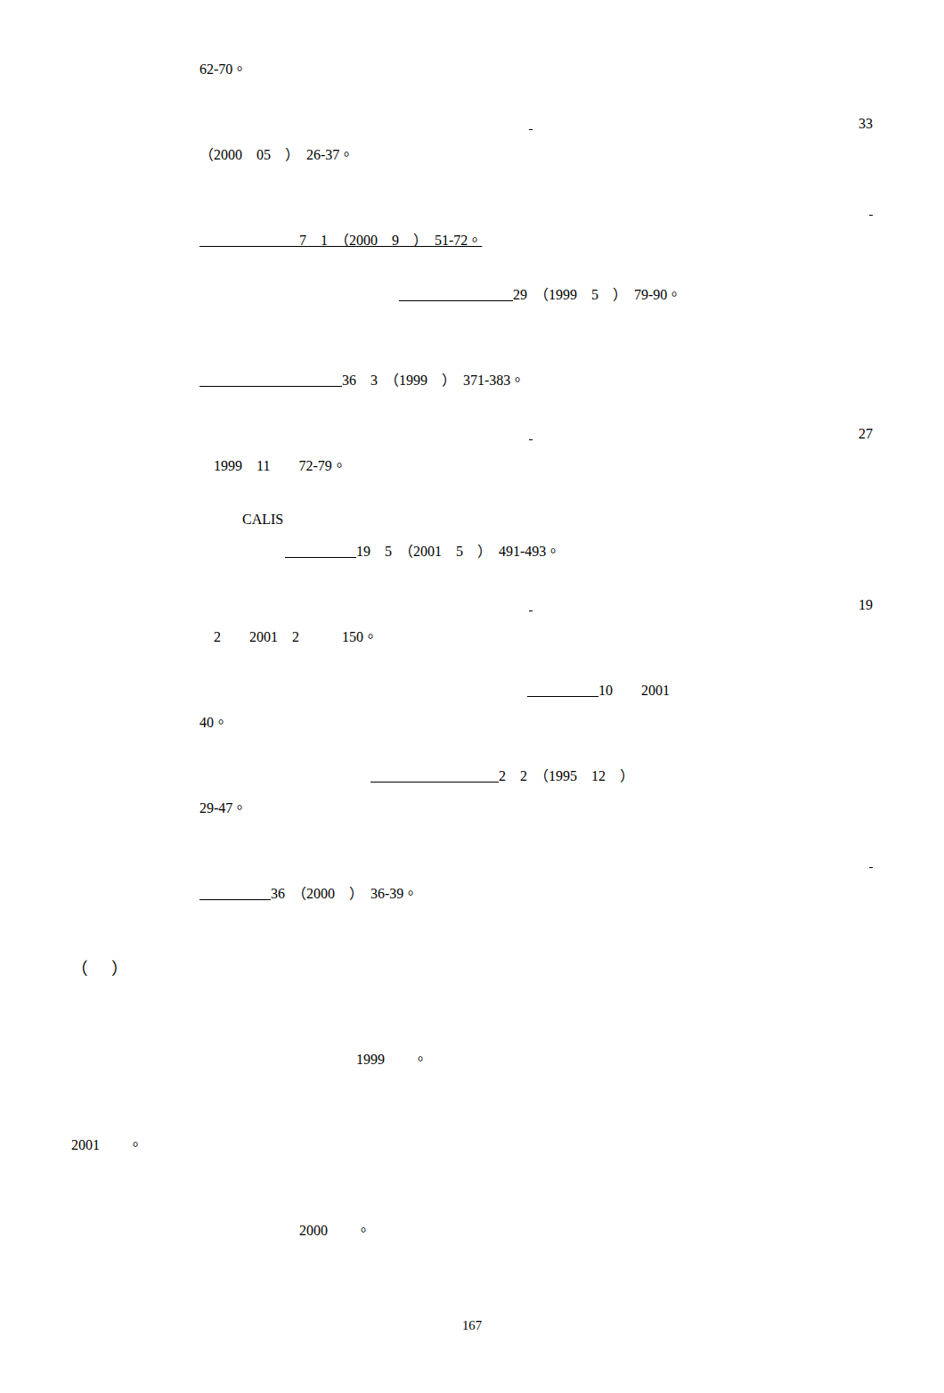62-70。
33
（2000　05　）　26-37。
　　　　　　　7　1　（2000　9　）　51-72。
　　　　　　　　　　　　　　　　　　　　　　 29　（1999　5　）　79-90。
　　　　　　　　　　 36　3　（1999　）　371-383。
27
　1999　11　　72-79。
　　　CALIS　　　　　　　　　　　　　　　　　　　　　　　　　 　　　　　　　　　　　 19　5　（2001　5　）　491-493。
19
　2　　2001　2　　　150。
　　　　　　　　　　　　　　　　　　　　　　　　　　　　 10　　2001　 40。
　　　　　　　　　　　　　　　　　　　　　 2　2　（1995　12　） 29-47。
　　　　　 36　（2000　）　36-39。
（　）　　　　
　　　　　　　　　　　1999　　。
2001　　。
　　　　　　　2000　　。
167